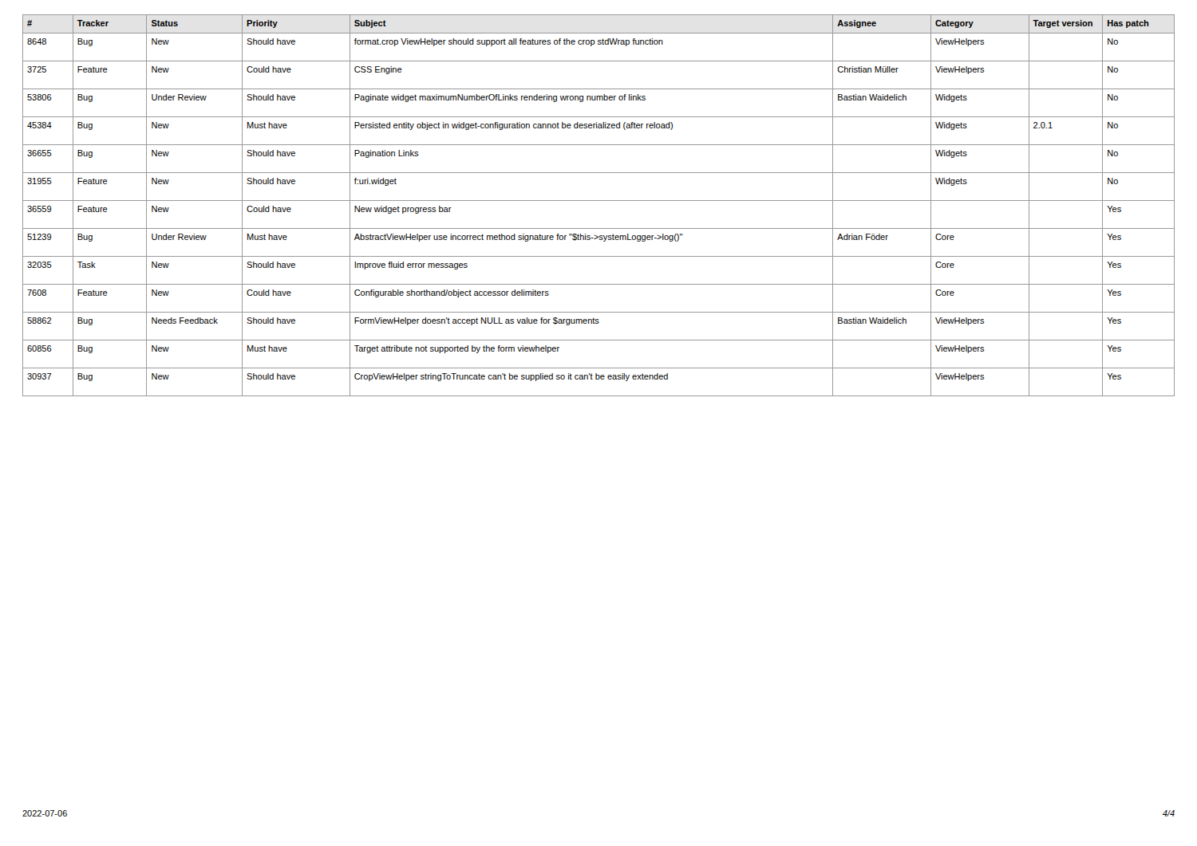| # | Tracker | Status | Priority | Subject | Assignee | Category | Target version | Has patch |
| --- | --- | --- | --- | --- | --- | --- | --- | --- |
| 8648 | Bug | New | Should have | format.crop ViewHelper should support all features of the crop stdWrap function | | ViewHelpers | | No |
| 3725 | Feature | New | Could have | CSS Engine | Christian Müller | ViewHelpers | | No |
| 53806 | Bug | Under Review | Should have | Paginate widget maximumNumberOfLinks rendering wrong number of links | Bastian Waidelich | Widgets | | No |
| 45384 | Bug | New | Must have | Persisted entity object in widget-configuration cannot be deserialized (after reload) | | Widgets | 2.0.1 | No |
| 36655 | Bug | New | Should have | Pagination Links | | Widgets | | No |
| 31955 | Feature | New | Should have | f:uri.widget | | Widgets | | No |
| 36559 | Feature | New | Could have | New widget progress bar | | | | Yes |
| 51239 | Bug | Under Review | Must have | AbstractViewHelper use incorrect method signature for "$this->systemLogger->log()" | Adrian Föder | Core | | Yes |
| 32035 | Task | New | Should have | Improve fluid error messages | | Core | | Yes |
| 7608 | Feature | New | Could have | Configurable shorthand/object accessor delimiters | | Core | | Yes |
| 58862 | Bug | Needs Feedback | Should have | FormViewHelper doesn't accept NULL as value for $arguments | Bastian Waidelich | ViewHelpers | | Yes |
| 60856 | Bug | New | Must have | Target attribute not supported by the form viewhelper | | ViewHelpers | | Yes |
| 30937 | Bug | New | Should have | CropViewHelper stringToTruncate can't be supplied so it can't be easily extended | | ViewHelpers | | Yes |
2022-07-06 4/4